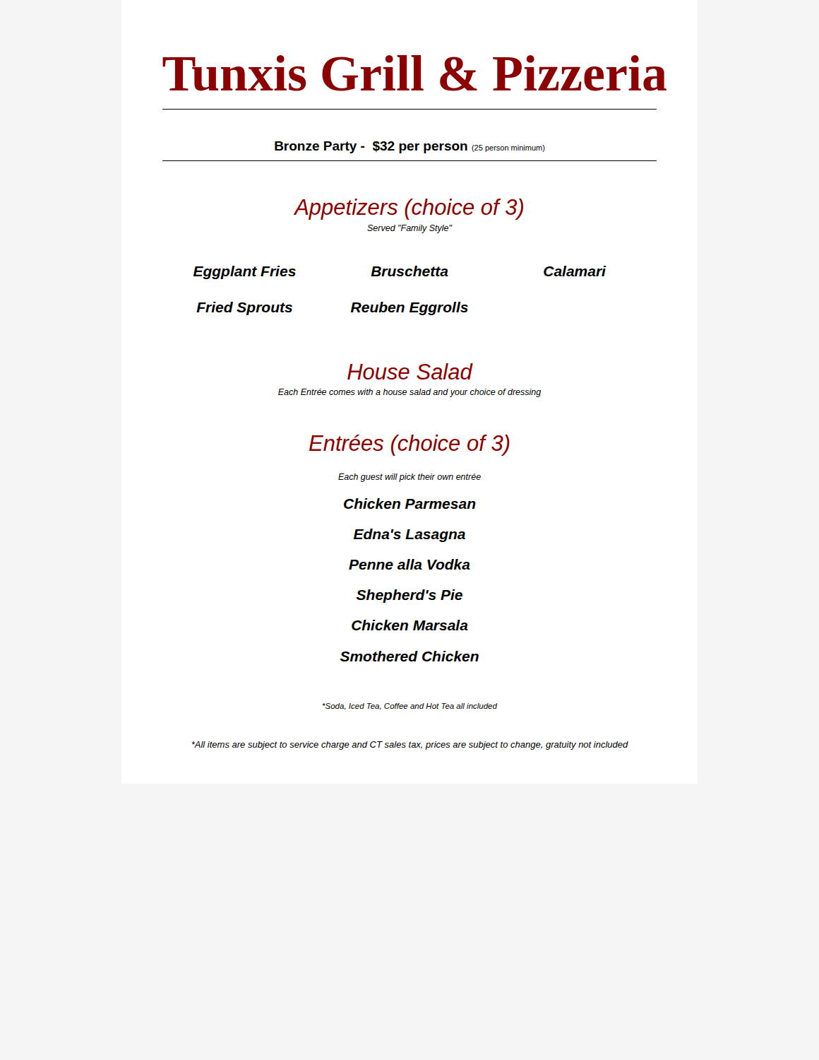Tunxis Grill & Pizzeria
Bronze Party - $32 per person (25 person minimum)
Appetizers (choice of 3)
Served "Family Style"
| Eggplant Fries | Bruschetta | Calamari |
| Fried Sprouts | Reuben Eggrolls | |
House Salad
Each Entrée comes with a house salad and your choice of dressing
Entrées (choice of 3)
Each guest will pick their own entrée
Chicken Parmesan
Edna's Lasagna
Penne alla Vodka
Shepherd's Pie
Chicken Marsala
Smothered Chicken
*Soda, Iced Tea, Coffee and Hot Tea all included
*All items are subject to service charge and CT sales tax, prices are subject to change, gratuity not included